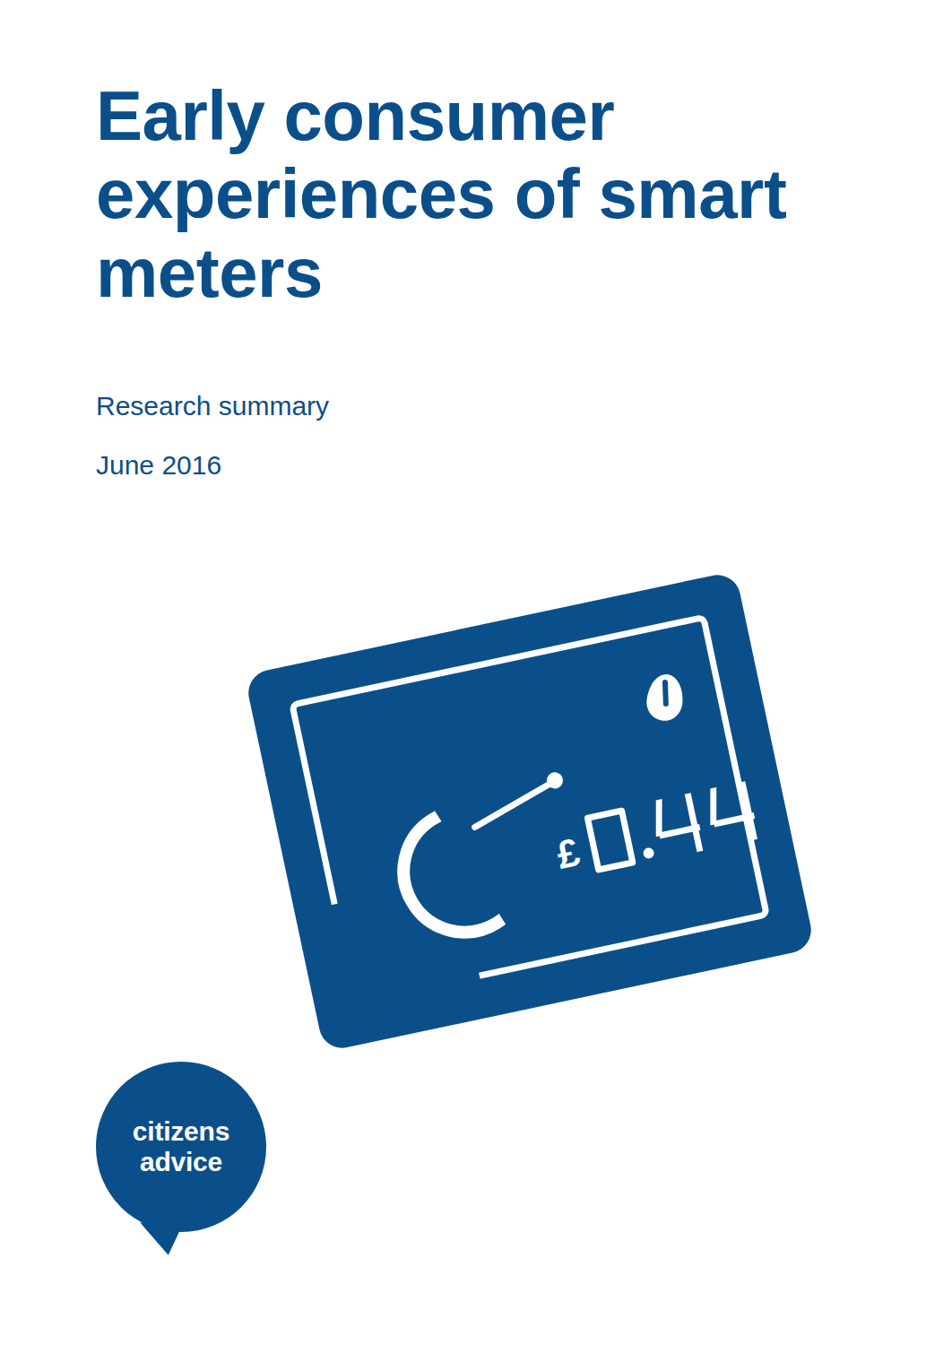Early consumer experiences of smart meters
Research summary
June 2016
£
£0.44
citizens advice